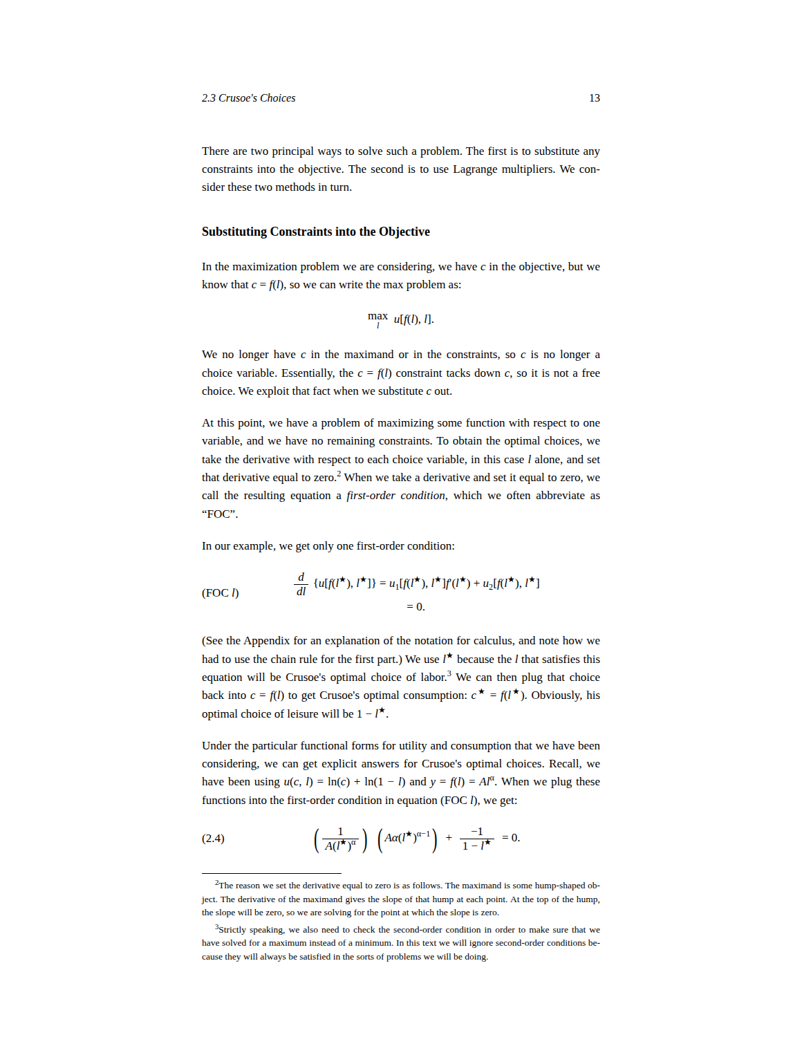2.3 Crusoe's Choices 13
There are two principal ways to solve such a problem. The first is to substitute any constraints into the objective. The second is to use Lagrange multipliers. We consider these two methods in turn.
Substituting Constraints into the Objective
In the maximization problem we are considering, we have c in the objective, but we know that c = f(l), so we can write the max problem as:
max l u[f(l), l].
We no longer have c in the maximand or in the constraints, so c is no longer a choice variable. Essentially, the c = f(l) constraint tacks down c, so it is not a free choice. We exploit that fact when we substitute c out.
At this point, we have a problem of maximizing some function with respect to one variable, and we have no remaining constraints. To obtain the optimal choices, we take the derivative with respect to each choice variable, in this case l alone, and set that derivative equal to zero.2 When we take a derivative and set it equal to zero, we call the resulting equation a first-order condition, which we often abbreviate as “FOC”.
In our example, we get only one first-order condition:
(FOC l) ddl {u[f(l★), l★]} = u1[f(l★), l★]f′(l★) + u2[f(l★), l★] = 0.
(See the Appendix for an explanation of the notation for calculus, and note how we had to use the chain rule for the first part.) We use l★ because the l that satisfies this equation will be Crusoe's optimal choice of labor.3 We can then plug that choice back into c = f(l) to get Crusoe's optimal consumption: c★ = f(l★). Obviously, his optimal choice of leisure will be 1 − l★.
Under the particular functional forms for utility and consumption that we have been considering, we can get explicit answers for Crusoe's optimal choices. Recall, we have been using u(c, l) = ln(c) + ln(1 − l) and y = f(l) = Alα. When we plug these functions into the first-order condition in equation (FOC l), we get:
(2.4) (1 A(l★)α) (Aα(l★)α−1) + −11 − l★ = 0.
2The reason we set the derivative equal to zero is as follows. The maximand is some hump-shaped object. The derivative of the maximand gives the slope of that hump at each point. At the top of the hump, the slope will be zero, so we are solving for the point at which the slope is zero.
3Strictly speaking, we also need to check the second-order condition in order to make sure that we have solved for a maximum instead of a minimum. In this text we will ignore second-order conditions because they will always be satisfied in the sorts of problems we will be doing.